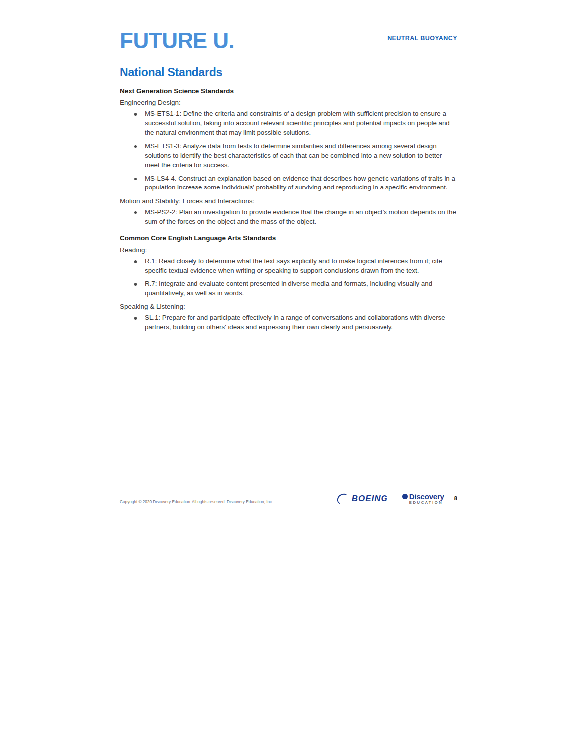Neutral Buoyancy
FUTURE U.
National Standards
Next Generation Science Standards
Engineering Design:
MS-ETS1-1: Define the criteria and constraints of a design problem with sufficient precision to ensure a successful solution, taking into account relevant scientific principles and potential impacts on people and the natural environment that may limit possible solutions.
MS-ETS1-3: Analyze data from tests to determine similarities and differences among several design solutions to identify the best characteristics of each that can be combined into a new solution to better meet the criteria for success.
MS-LS4-4. Construct an explanation based on evidence that describes how genetic variations of traits in a population increase some individuals’ probability of surviving and reproducing in a specific environment.
Motion and Stability: Forces and Interactions:
MS-PS2-2: Plan an investigation to provide evidence that the change in an object’s motion depends on the sum of the forces on the object and the mass of the object.
Common Core English Language Arts Standards
Reading:
R.1: Read closely to determine what the text says explicitly and to make logical inferences from it; cite specific textual evidence when writing or speaking to support conclusions drawn from the text.
R.7: Integrate and evaluate content presented in diverse media and formats, including visually and quantitatively, as well as in words.
Speaking & Listening:
SL.1: Prepare for and participate effectively in a range of conversations and collaborations with diverse partners, building on others' ideas and expressing their own clearly and persuasively.
Copyright © 2020 Discovery Education. All rights reserved. Discovery Education, Inc.
BOEING
Discovery
EDUCATION
8